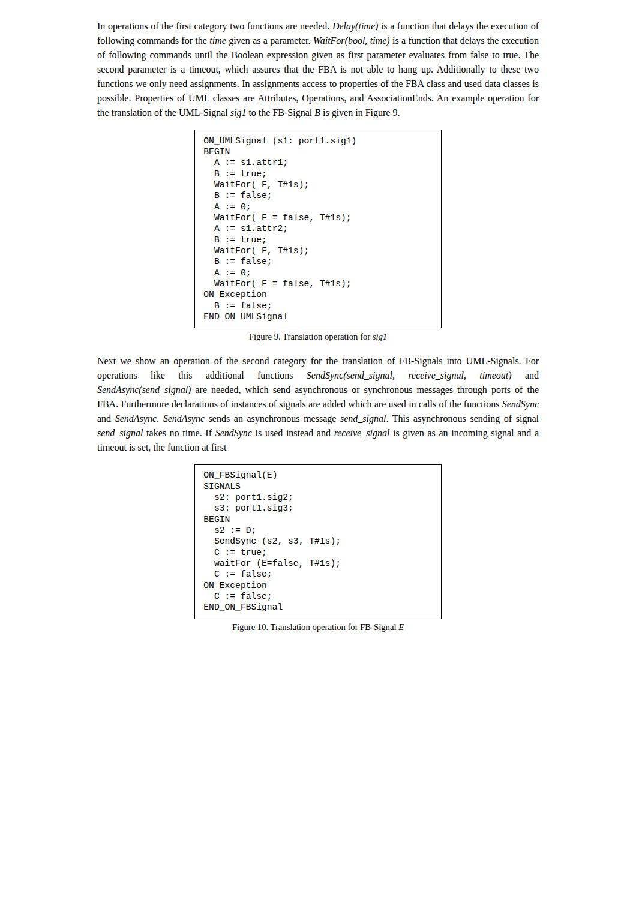In operations of the first category two functions are needed. Delay(time) is a function that delays the execution of following commands for the time given as a parameter. WaitFor(bool, time) is a function that delays the execution of following commands until the Boolean expression given as first parameter evaluates from false to true. The second parameter is a timeout, which assures that the FBA is not able to hang up. Additionally to these two functions we only need assignments. In assignments access to properties of the FBA class and used data classes is possible. Properties of UML classes are Attributes, Operations, and AssociationEnds. An example operation for the translation of the UML-Signal sig1 to the FB-Signal B is given in Figure 9.
ON_UMLSignal (s1: port1.sig1) BEGIN A := s1.attr1; B := true; WaitFor( F, T#1s); B := false; A := 0; WaitFor( F = false, T#1s); A := s1.attr2; B := true; WaitFor( F, T#1s); B := false; A := 0; WaitFor( F = false, T#1s); ON_Exception B := false; END_ON_UMLSignal
Figure 9. Translation operation for sig1
Next we show an operation of the second category for the translation of FB-Signals into UML-Signals. For operations like this additional functions SendSync(send_signal, receive_signal, timeout) and SendAsync(send_signal) are needed, which send asynchronous or synchronous messages through ports of the FBA. Furthermore declarations of instances of signals are added which are used in calls of the functions SendSync and SendAsync. SendAsync sends an asynchronous message send_signal. This asynchronous sending of signal send_signal takes no time. If SendSync is used instead and receive_signal is given as an incoming signal and a timeout is set, the function at first
ON_FBSignal(E) SIGNALS s2: port1.sig2; s3: port1.sig3; BEGIN s2 := D; SendSync (s2, s3, T#1s); C := true; waitFor (E=false, T#1s); C := false; ON_Exception C := false; END_ON_FBSignal
Figure 10. Translation operation for FB-Signal E